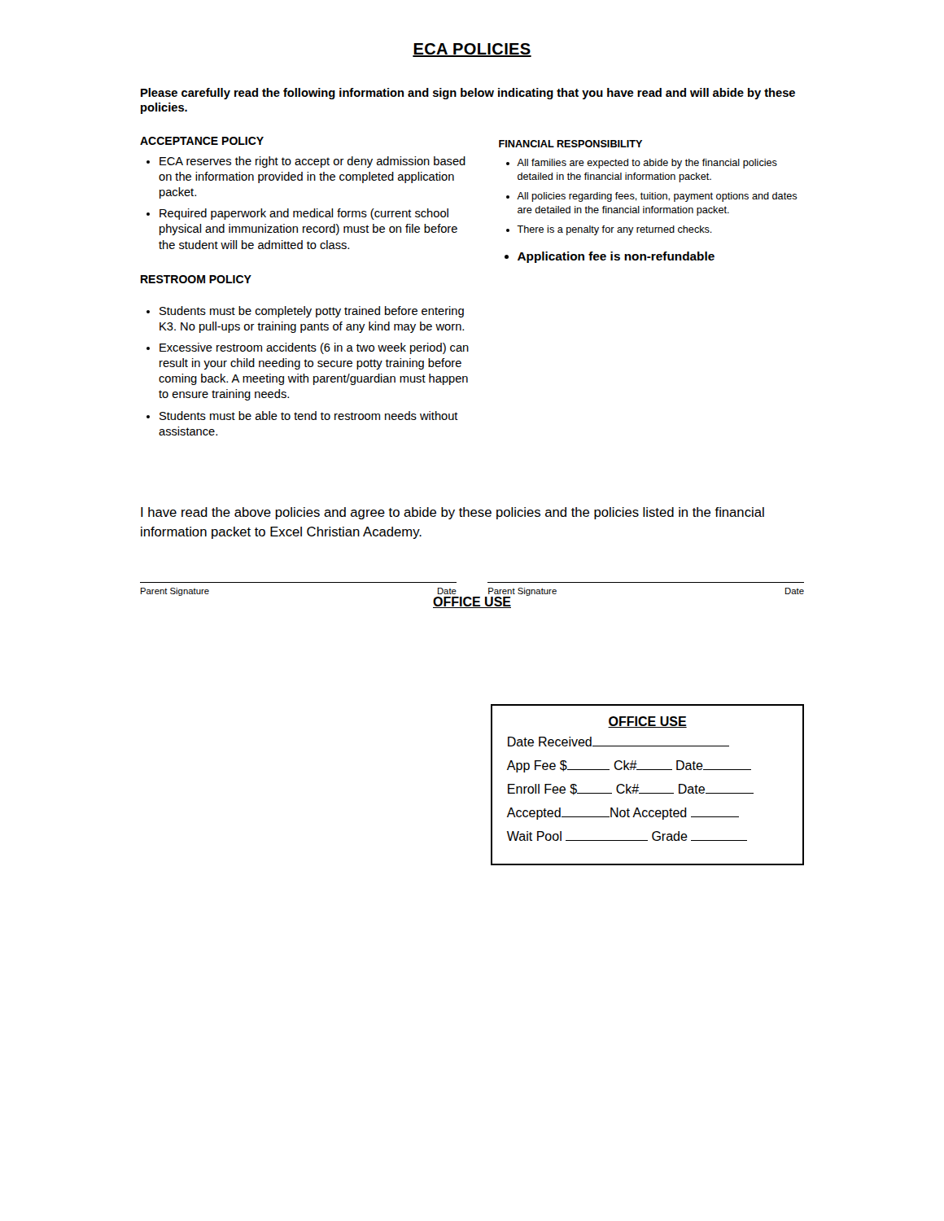ECA POLICIES
Please carefully read the following information and sign below indicating that you have read and will abide by these policies.
Acceptance Policy
ECA reserves the right to accept or deny admission based on the information provided in the completed application packet.
Required paperwork and medical forms (current school physical and immunization record) must be on file before the student will be admitted to class.
Restroom Policy
Students must be completely potty trained before entering K3. No pull-ups or training pants of any kind may be worn.
Excessive restroom accidents (6 in a two week period) can result in your child needing to secure potty training before coming back. A meeting with parent/guardian must happen to ensure training needs.
Students must be able to tend to restroom needs without assistance.
Financial Responsibility
All families are expected to abide by the financial policies detailed in the financial information packet.
All policies regarding fees, tuition, payment options and dates are detailed in the financial information packet.
There is a penalty for any returned checks.
Application fee is non-refundable
I have read the above policies and agree to abide by these policies and the policies listed in the financial information packet to Excel Christian Academy.
Parent Signature Date
Parent Signature Date
OFFICE USE
OFFICE USE
Date Received
App Fee $ Ck# Date
Enroll Fee $ Ck# Date
Accepted Not Accepted
Wait Pool Grade